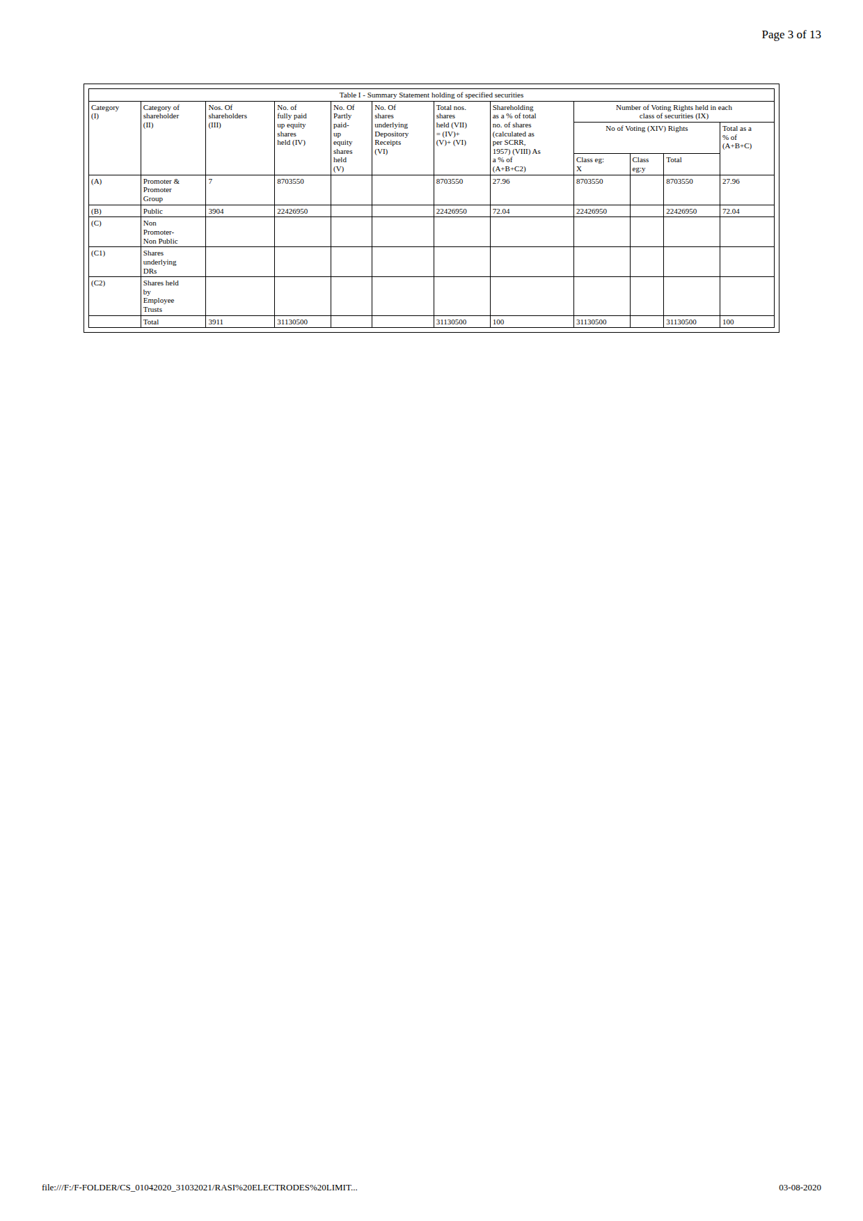Page 3 of 13
| Table I - Summary Statement holding of specified securities |
| Category (I) | Category of shareholder (II) | Nos. Of shareholders (III) | No. of fully paid up equity shares held (IV) | No. Of Partly paid- up equity shares held (V) | No. Of shares underlying Depository Receipts (VI) | Total nos. shares held (VII) = (IV)+ (V)+ (VI) | Shareholding as a % of total no. of shares (calculated as per SCRR, 1957) (VIII) As a % of (A+B+C2) | Number of Voting Rights held in each class of securities (IX) |
| No of Voting (XIV) Rights | Total as a % of (A+B+C) |
| Class eg: X | Class eg:y | Total |
| (A) | Promoter & Promoter Group | 7 | 8703550 | | | 8703550 | 27.96 | 8703550 | | 8703550 | 27.96 |
| (B) | Public | 3904 | 22426950 | | | 22426950 | 72.04 | 22426950 | | 22426950 | 72.04 |
| (C) | Non Promoter- Non Public | | | | | | | | | | |
| (C1) | Shares underlying DRs | | | | | | | | | | |
| (C2) | Shares held by Employee Trusts | | | | | | | | | | |
| | Total | 3911 | 31130500 | | | 31130500 | 100 | 31130500 | | 31130500 | 100 |
file:///F:/F-FOLDER/CS_01042020_31032021/RASI%20ELECTRODES%20LIMIT...
03-08-2020